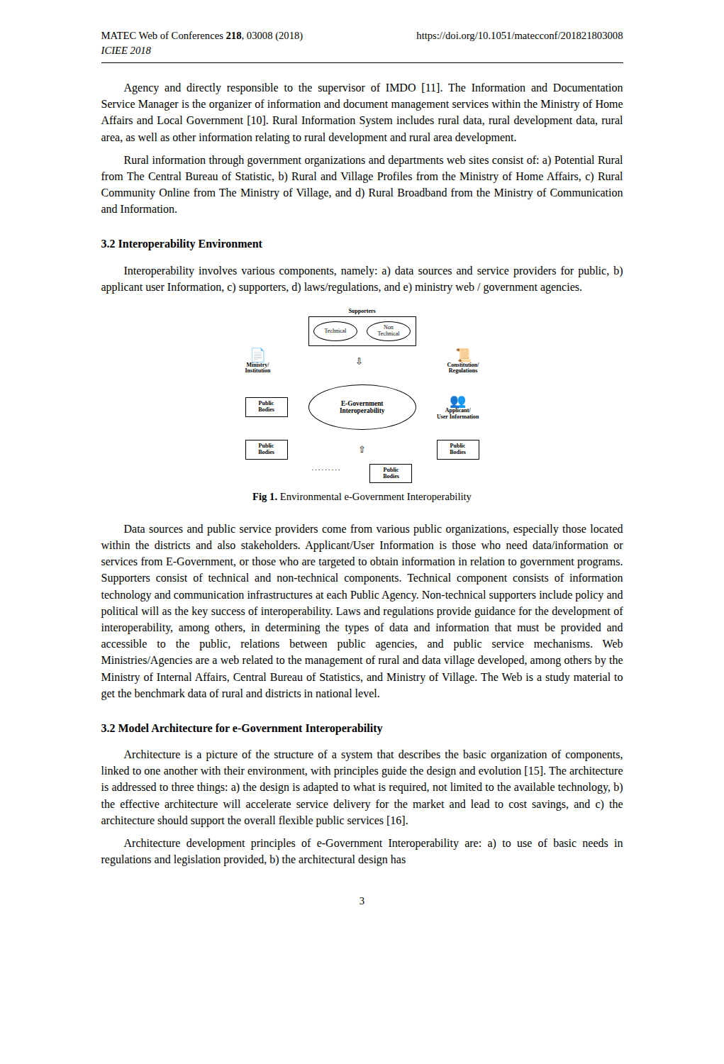MATEC Web of Conferences 218, 03008 (2018) ICIEE 2018
https://doi.org/10.1051/matecconf/201821803008
Agency and directly responsible to the supervisor of IMDO [11]. The Information and Documentation Service Manager is the organizer of information and document management services within the Ministry of Home Affairs and Local Government [10]. Rural Information System includes rural data, rural development data, rural area, as well as other information relating to rural development and rural area development.
Rural information through government organizations and departments web sites consist of: a) Potential Rural from The Central Bureau of Statistic, b) Rural and Village Profiles from the Ministry of Home Affairs, c) Rural Community Online from The Ministry of Village, and d) Rural Broadband from the Ministry of Communication and Information.
3.2 Interoperability Environment
Interoperability involves various components, namely: a) data sources and service providers for public, b) applicant user Information, c) supporters, d) laws/regulations, and e) ministry web / government agencies.
Supporters
Technical
Non
Technical
📄
Ministry/
Institution
⇩
📜
Constitution/
Regulations
Public
Bodies
E-Government
Interoperability
👥
Applicant/
User Information
Public
Bodies
⇧
Public
Bodies
.........
Public
Bodies
Fig 1. Environmental e-Government Interoperability
Data sources and public service providers come from various public organizations, especially those located within the districts and also stakeholders. Applicant/User Information is those who need data/information or services from E-Government, or those who are targeted to obtain information in relation to government programs. Supporters consist of technical and non-technical components. Technical component consists of information technology and communication infrastructures at each Public Agency. Non-technical supporters include policy and political will as the key success of interoperability. Laws and regulations provide guidance for the development of interoperability, among others, in determining the types of data and information that must be provided and accessible to the public, relations between public agencies, and public service mechanisms. Web Ministries/Agencies are a web related to the management of rural and data village developed, among others by the Ministry of Internal Affairs, Central Bureau of Statistics, and Ministry of Village. The Web is a study material to get the benchmark data of rural and districts in national level.
3.2 Model Architecture for e-Government Interoperability
Architecture is a picture of the structure of a system that describes the basic organization of components, linked to one another with their environment, with principles guide the design and evolution [15]. The architecture is addressed to three things: a) the design is adapted to what is required, not limited to the available technology, b) the effective architecture will accelerate service delivery for the market and lead to cost savings, and c) the architecture should support the overall flexible public services [16].
Architecture development principles of e-Government Interoperability are: a) to use of basic needs in regulations and legislation provided, b) the architectural design has
3